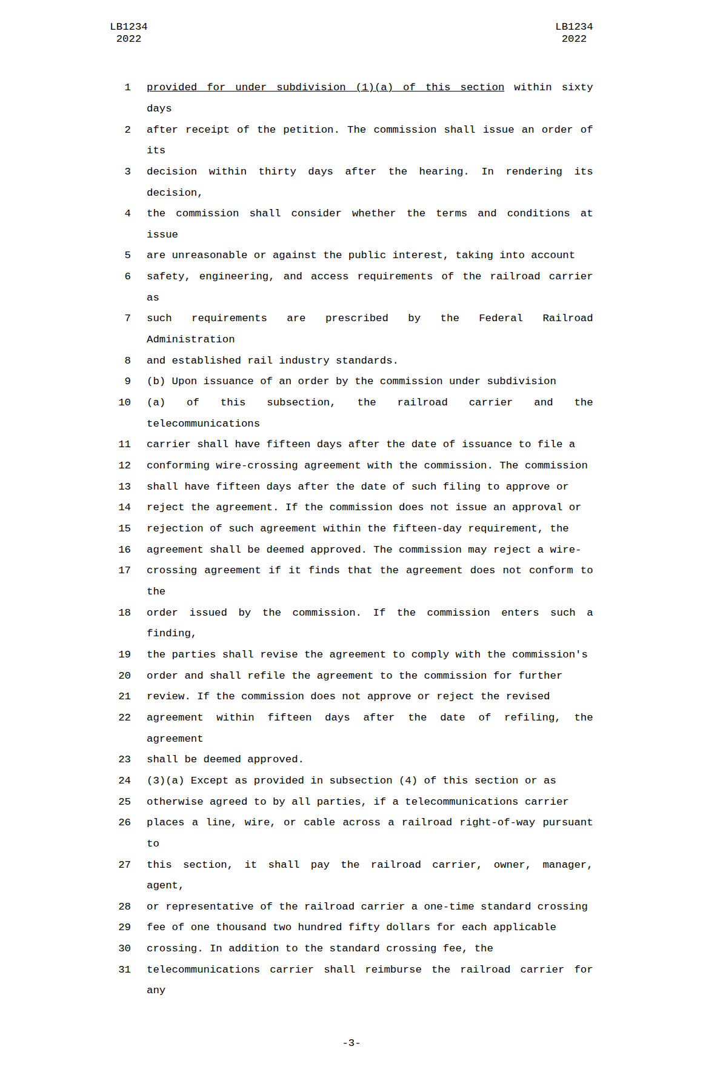LB1234
2022
LB1234
2022
provided for under subdivision (1)(a) of this section within sixty days
after receipt of the petition. The commission shall issue an order of its
decision within thirty days after the hearing. In rendering its decision,
the commission shall consider whether the terms and conditions at issue
are unreasonable or against the public interest, taking into account
safety, engineering, and access requirements of the railroad carrier as
such requirements are prescribed by the Federal Railroad Administration
and established rail industry standards.
(b) Upon issuance of an order by the commission under subdivision
(a) of this subsection, the railroad carrier and the telecommunications
carrier shall have fifteen days after the date of issuance to file a
conforming wire-crossing agreement with the commission. The commission
shall have fifteen days after the date of such filing to approve or
reject the agreement. If the commission does not issue an approval or
rejection of such agreement within the fifteen-day requirement, the
agreement shall be deemed approved. The commission may reject a wire-
crossing agreement if it finds that the agreement does not conform to the
order issued by the commission. If the commission enters such a finding,
the parties shall revise the agreement to comply with the commission's
order and shall refile the agreement to the commission for further
review. If the commission does not approve or reject the revised
agreement within fifteen days after the date of refiling, the agreement
shall be deemed approved.
(3)(a) Except as provided in subsection (4) of this section or as
otherwise agreed to by all parties, if a telecommunications carrier
places a line, wire, or cable across a railroad right-of-way pursuant to
this section, it shall pay the railroad carrier, owner, manager, agent,
or representative of the railroad carrier a one-time standard crossing
fee of one thousand two hundred fifty dollars for each applicable
crossing. In addition to the standard crossing fee, the
telecommunications carrier shall reimburse the railroad carrier for any
-3-